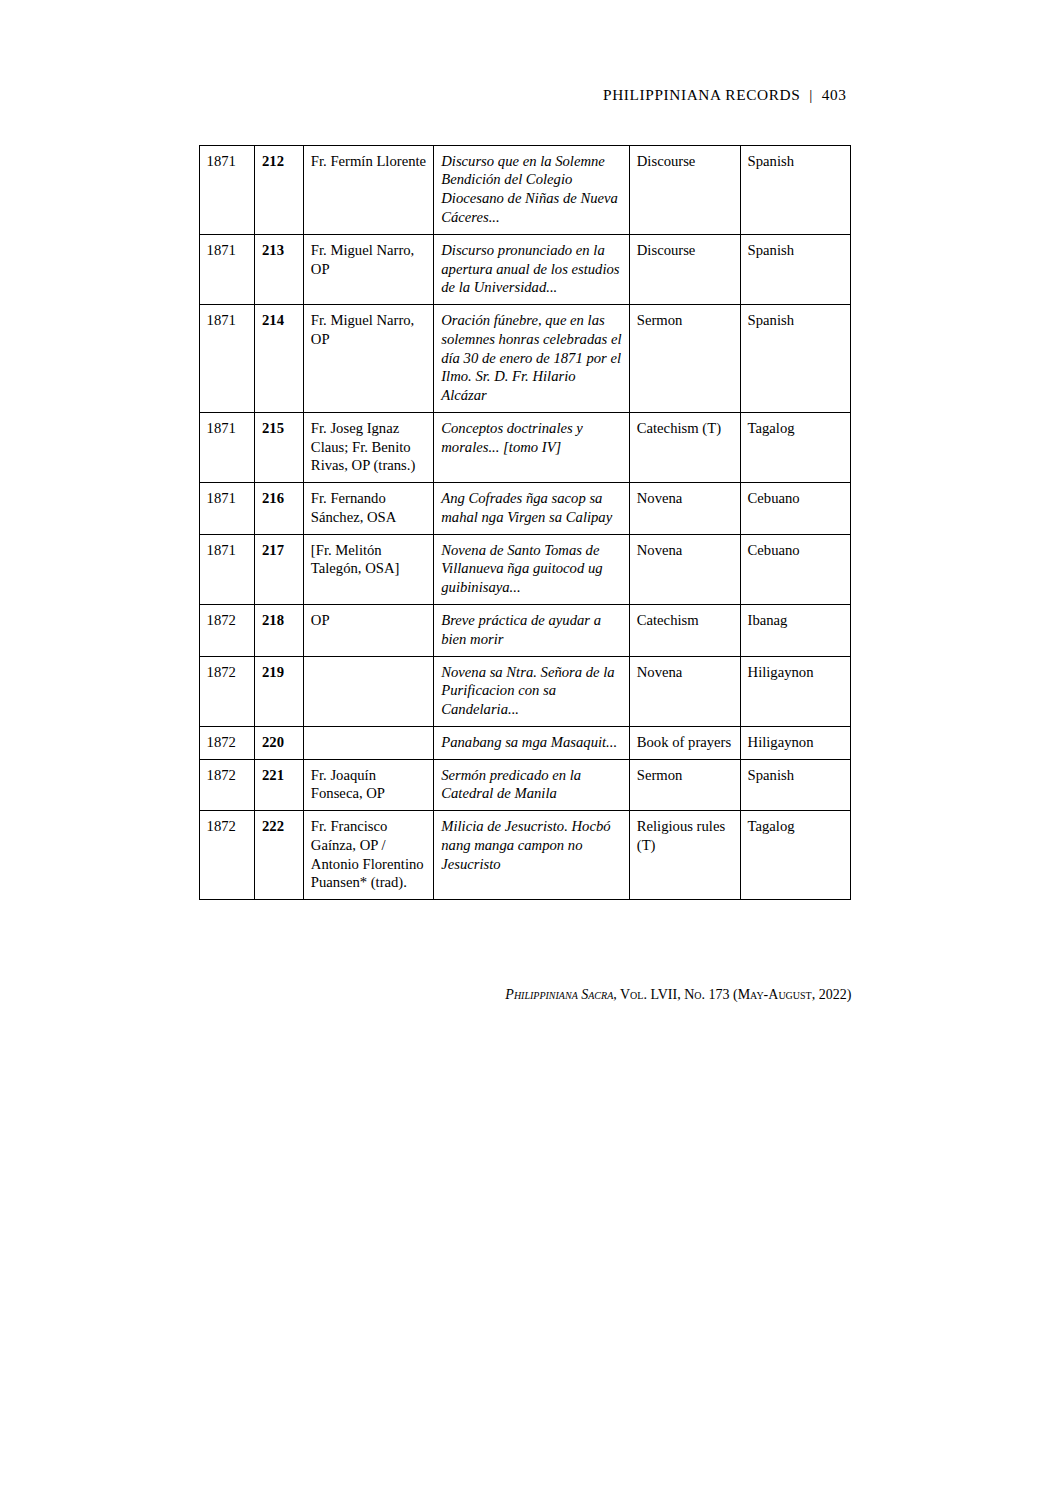PHILIPPINIANA RECORDS | 403
| 1871 | 212 | Fr. Fermín Llorente | Discurso que en la Solemne Bendición del Colegio Diocesano de Niñas de Nueva Cáceres... | Discourse | Spanish |
| 1871 | 213 | Fr. Miguel Narro, OP | Discurso pronunciado en la apertura anual de los estudios de la Universidad... | Discourse | Spanish |
| 1871 | 214 | Fr. Miguel Narro, OP | Oración fúnebre, que en las solemnes honras celebradas el día 30 de enero de 1871 por el Ilmo. Sr. D. Fr. Hilario Alcázar | Sermon | Spanish |
| 1871 | 215 | Fr. Joseg Ignaz Claus; Fr. Benito Rivas, OP (trans.) | Conceptos doctrinales y morales... [tomo IV] | Catechism (T) | Tagalog |
| 1871 | 216 | Fr. Fernando Sánchez, OSA | Ang Cofrades ñga sacop sa mahal nga Virgen sa Calipay | Novena | Cebuano |
| 1871 | 217 | [Fr. Melitón Talegón, OSA] | Novena de Santo Tomas de Villanueva ñga guitocod ug guibinisaya... | Novena | Cebuano |
| 1872 | 218 | OP | Breve práctica de ayudar a bien morir | Catechism | Ibanag |
| 1872 | 219 | | Novena sa Ntra. Señora de la Purificacion con sa Candelaria... | Novena | Hiligaynon |
| 1872 | 220 | | Panabang sa mga Masaquit... | Book of prayers | Hiligaynon |
| 1872 | 221 | Fr. Joaquín Fonseca, OP | Sermón predicado en la Catedral de Manila | Sermon | Spanish |
| 1872 | 222 | Fr. Francisco Gaínza, OP / Antonio Florentino Puansen* (trad). | Milicia de Jesucristo. Hocbó nang manga campon no Jesucristo | Religious rules (T) | Tagalog |
Philippiniana Sacra, Vol. LVII, No. 173 (May-August, 2022)